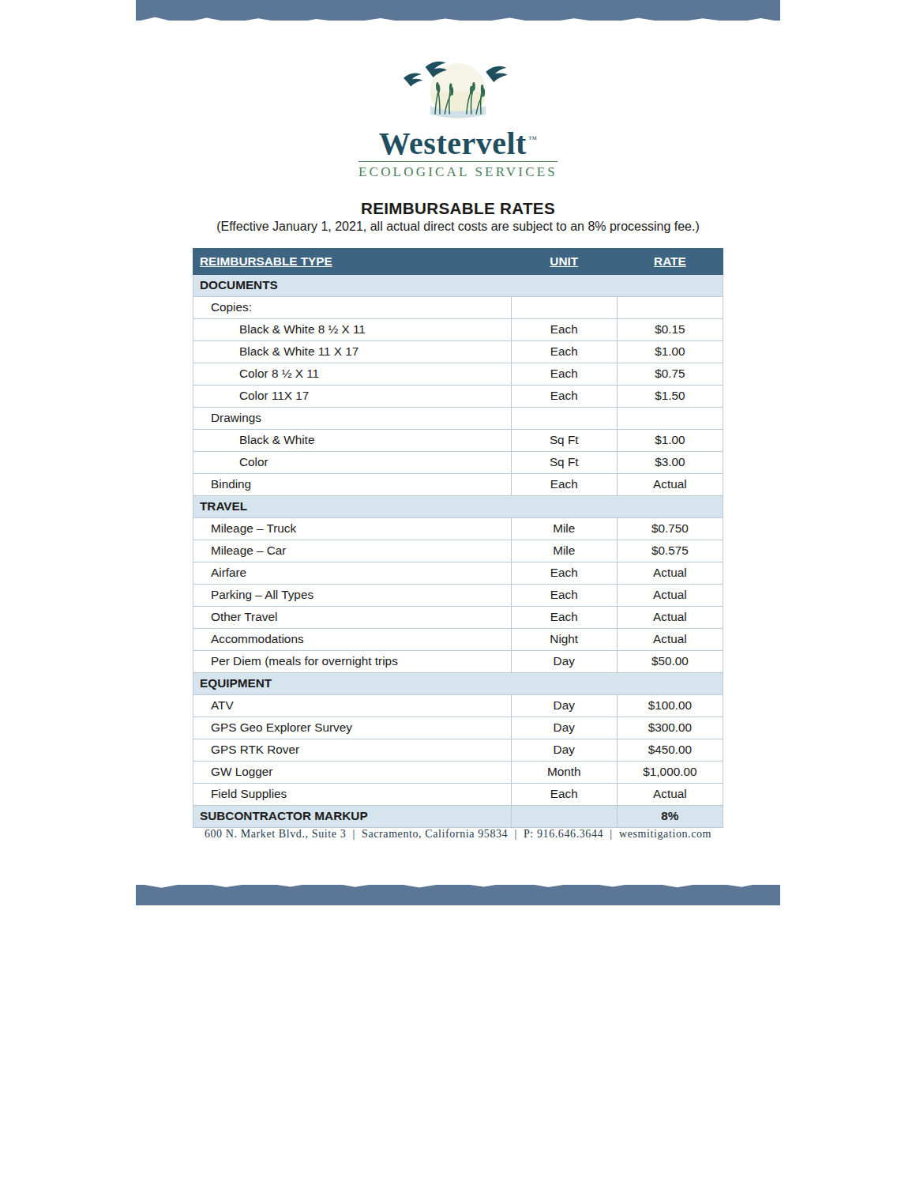Westervelt™
ECOLOGICAL SERVICES
REIMBURSABLE RATES
(Effective January 1, 2021, all actual direct costs are subject to an 8% processing fee.)
| REIMBURSABLE TYPE | UNIT | RATE |
| --- | --- | --- |
| DOCUMENTS |
| Copies: | | |
| Black & White 8 ½ X 11 | Each | $0.15 |
| Black & White 11 X 17 | Each | $1.00 |
| Color 8 ½ X 11 | Each | $0.75 |
| Color 11X 17 | Each | $1.50 |
| Drawings | | |
| Black & White | Sq Ft | $1.00 |
| Color | Sq Ft | $3.00 |
| Binding | Each | Actual |
| TRAVEL |
| Mileage – Truck | Mile | $0.750 |
| Mileage – Car | Mile | $0.575 |
| Airfare | Each | Actual |
| Parking – All Types | Each | Actual |
| Other Travel | Each | Actual |
| Accommodations | Night | Actual |
| Per Diem (meals for overnight trips | Day | $50.00 |
| EQUIPMENT |
| ATV | Day | $100.00 |
| GPS Geo Explorer Survey | Day | $300.00 |
| GPS RTK Rover | Day | $450.00 |
| GW Logger | Month | $1,000.00 |
| Field Supplies | Each | Actual |
| SUBCONTRACTOR MARKUP | | 8% |
600 N. Market Blvd., Suite 3 | Sacramento, California 95834 | P: 916.646.3644 | wesmitigation.com